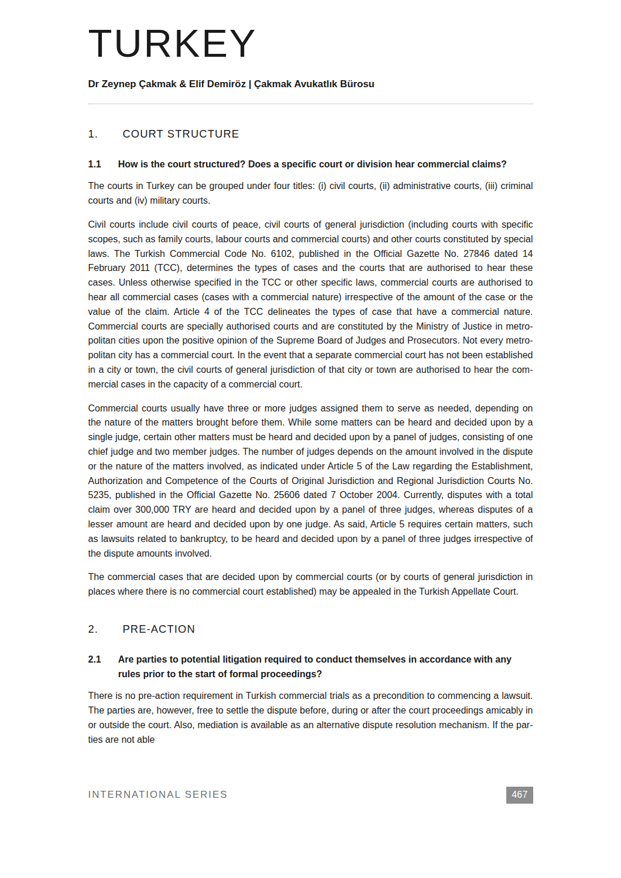TURKEY
Dr Zeynep Çakmak & Elif Demiröz | Çakmak Avukatlık Bürosu
1. COURT STRUCTURE
1.1 How is the court structured? Does a specific court or division hear commercial claims?
The courts in Turkey can be grouped under four titles: (i) civil courts, (ii) administrative courts, (iii) criminal courts and (iv) military courts.
Civil courts include civil courts of peace, civil courts of general jurisdiction (including courts with specific scopes, such as family courts, labour courts and commercial courts) and other courts constituted by special laws. The Turkish Commercial Code No. 6102, published in the Official Gazette No. 27846 dated 14 February 2011 (TCC), determines the types of cases and the courts that are authorised to hear these cases. Unless otherwise specified in the TCC or other specific laws, commercial courts are authorised to hear all commercial cases (cases with a commercial nature) irrespective of the amount of the case or the value of the claim. Article 4 of the TCC delineates the types of case that have a commercial nature. Commercial courts are specially authorised courts and are constituted by the Ministry of Justice in metropolitan cities upon the positive opinion of the Supreme Board of Judges and Prosecutors. Not every metropolitan city has a commercial court. In the event that a separate commercial court has not been established in a city or town, the civil courts of general jurisdiction of that city or town are authorised to hear the commercial cases in the capacity of a commercial court.
Commercial courts usually have three or more judges assigned them to serve as needed, depending on the nature of the matters brought before them. While some matters can be heard and decided upon by a single judge, certain other matters must be heard and decided upon by a panel of judges, consisting of one chief judge and two member judges. The number of judges depends on the amount involved in the dispute or the nature of the matters involved, as indicated under Article 5 of the Law regarding the Establishment, Authorization and Competence of the Courts of Original Jurisdiction and Regional Jurisdiction Courts No. 5235, published in the Official Gazette No. 25606 dated 7 October 2004. Currently, disputes with a total claim over 300,000 TRY are heard and decided upon by a panel of three judges, whereas disputes of a lesser amount are heard and decided upon by one judge. As said, Article 5 requires certain matters, such as lawsuits related to bankruptcy, to be heard and decided upon by a panel of three judges irrespective of the dispute amounts involved.
The commercial cases that are decided upon by commercial courts (or by courts of general jurisdiction in places where there is no commercial court established) may be appealed in the Turkish Appellate Court.
2. PRE-ACTION
2.1 Are parties to potential litigation required to conduct themselves in accordance with any rules prior to the start of formal proceedings?
There is no pre-action requirement in Turkish commercial trials as a precondition to commencing a lawsuit. The parties are, however, free to settle the dispute before, during or after the court proceedings amicably in or outside the court. Also, mediation is available as an alternative dispute resolution mechanism. If the parties are not able
INTERNATIONAL SERIES 467